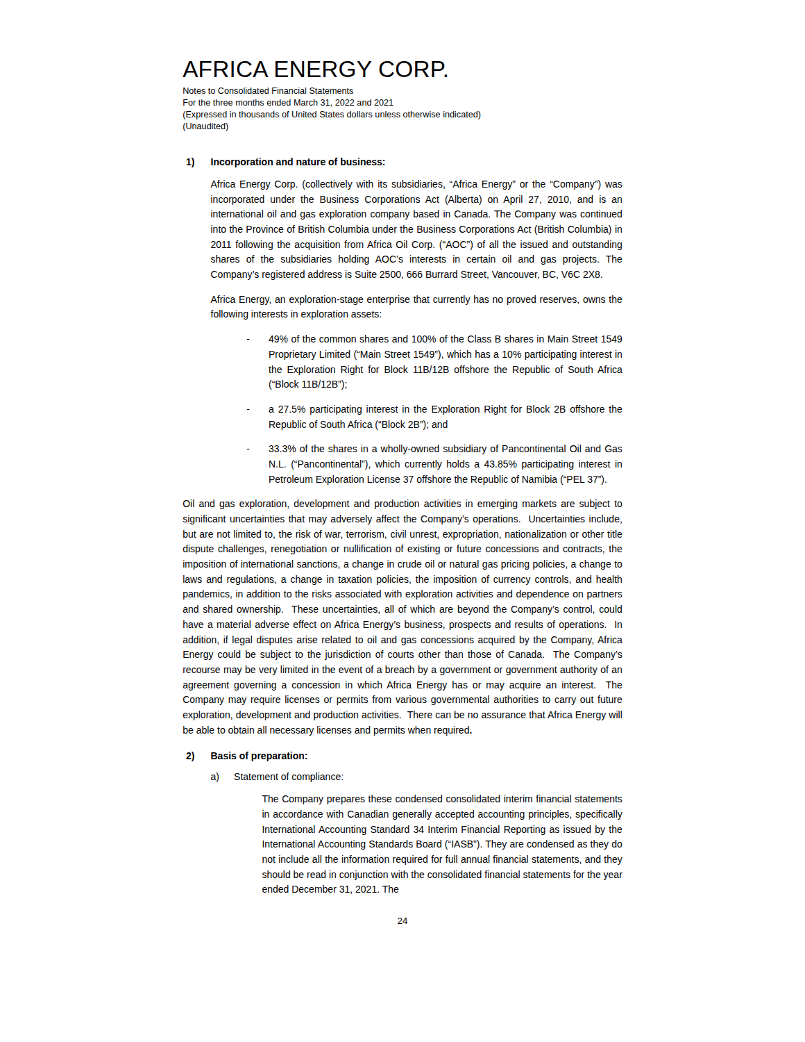AFRICA ENERGY CORP.
Notes to Consolidated Financial Statements
For the three months ended March 31, 2022 and 2021
(Expressed in thousands of United States dollars unless otherwise indicated)
(Unaudited)
Incorporation and nature of business:
Africa Energy Corp. (collectively with its subsidiaries, “Africa Energy” or the “Company”) was incorporated under the Business Corporations Act (Alberta) on April 27, 2010, and is an international oil and gas exploration company based in Canada. The Company was continued into the Province of British Columbia under the Business Corporations Act (British Columbia) in 2011 following the acquisition from Africa Oil Corp. (“AOC”) of all the issued and outstanding shares of the subsidiaries holding AOC’s interests in certain oil and gas projects. The Company’s registered address is Suite 2500, 666 Burrard Street, Vancouver, BC, V6C 2X8.
Africa Energy, an exploration-stage enterprise that currently has no proved reserves, owns the following interests in exploration assets:
49% of the common shares and 100% of the Class B shares in Main Street 1549 Proprietary Limited (“Main Street 1549”), which has a 10% participating interest in the Exploration Right for Block 11B/12B offshore the Republic of South Africa (“Block 11B/12B”);
a 27.5% participating interest in the Exploration Right for Block 2B offshore the Republic of South Africa (“Block 2B”); and
33.3% of the shares in a wholly-owned subsidiary of Pancontinental Oil and Gas N.L. (“Pancontinental”), which currently holds a 43.85% participating interest in Petroleum Exploration License 37 offshore the Republic of Namibia (“PEL 37”).
Oil and gas exploration, development and production activities in emerging markets are subject to significant uncertainties that may adversely affect the Company’s operations. Uncertainties include, but are not limited to, the risk of war, terrorism, civil unrest, expropriation, nationalization or other title dispute challenges, renegotiation or nullification of existing or future concessions and contracts, the imposition of international sanctions, a change in crude oil or natural gas pricing policies, a change to laws and regulations, a change in taxation policies, the imposition of currency controls, and health pandemics, in addition to the risks associated with exploration activities and dependence on partners and shared ownership. These uncertainties, all of which are beyond the Company’s control, could have a material adverse effect on Africa Energy’s business, prospects and results of operations. In addition, if legal disputes arise related to oil and gas concessions acquired by the Company, Africa Energy could be subject to the jurisdiction of courts other than those of Canada. The Company’s recourse may be very limited in the event of a breach by a government or government authority of an agreement governing a concession in which Africa Energy has or may acquire an interest. The Company may require licenses or permits from various governmental authorities to carry out future exploration, development and production activities. There can be no assurance that Africa Energy will be able to obtain all necessary licenses and permits when required.
Basis of preparation:
Statement of compliance:
The Company prepares these condensed consolidated interim financial statements in accordance with Canadian generally accepted accounting principles, specifically International Accounting Standard 34 Interim Financial Reporting as issued by the International Accounting Standards Board (“IASB”). They are condensed as they do not include all the information required for full annual financial statements, and they should be read in conjunction with the consolidated financial statements for the year ended December 31, 2021. The
24